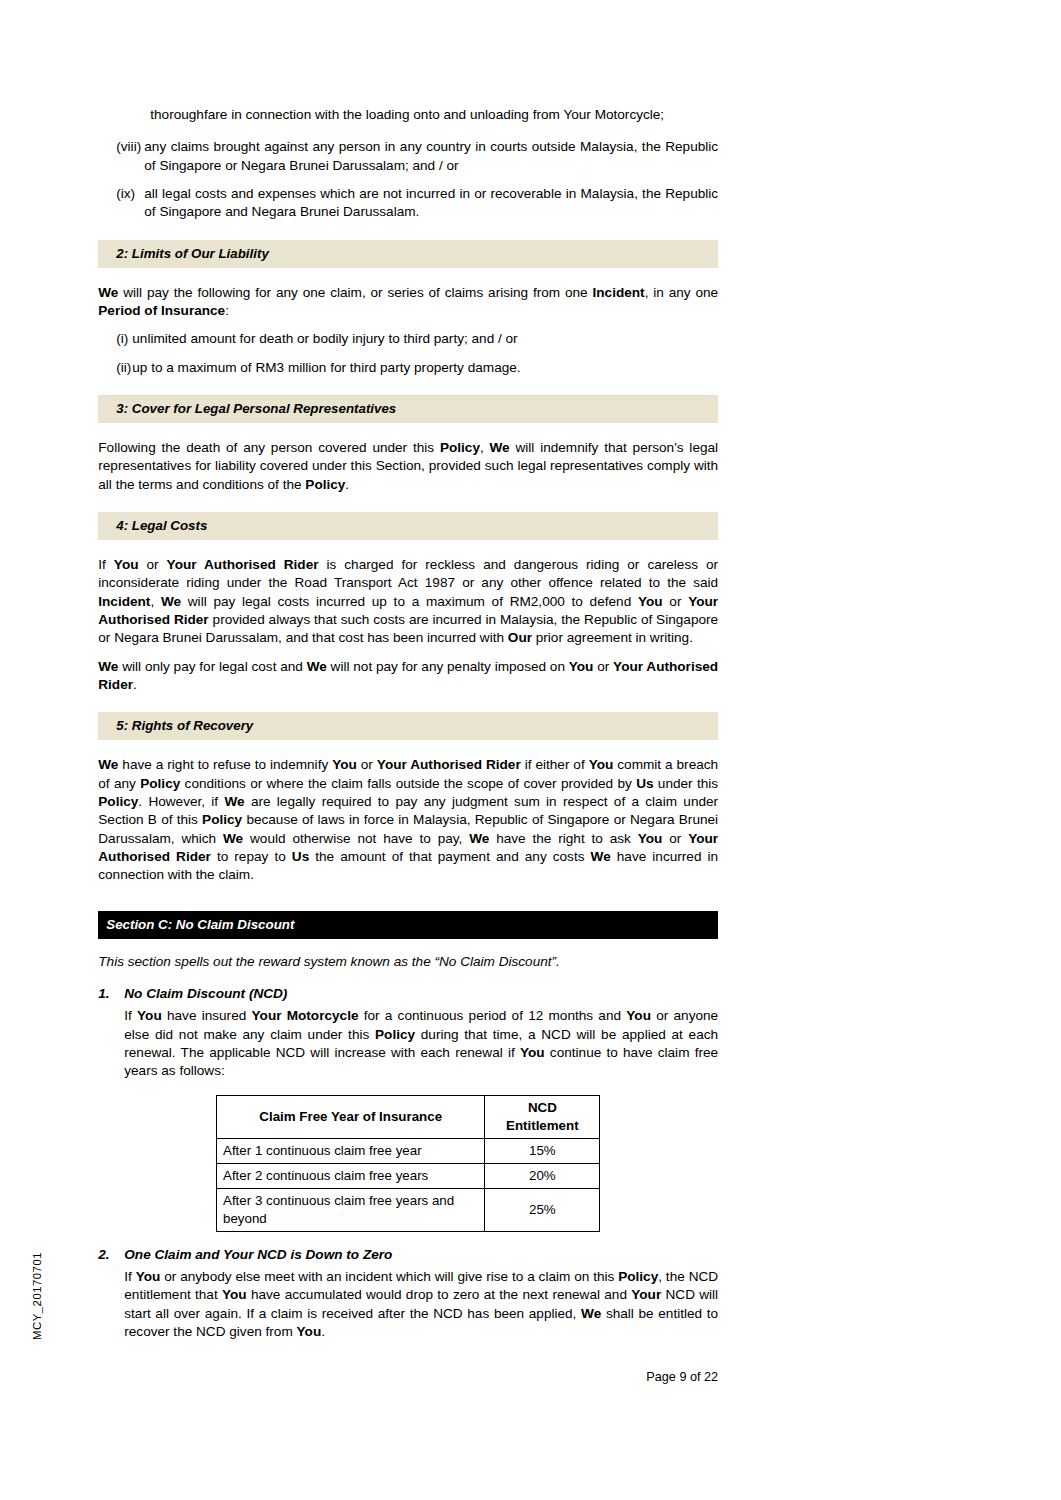thoroughfare in connection with the loading onto and unloading from Your Motorcycle;
(viii)
any claims brought against any person in any country in courts outside Malaysia, the Republic of Singapore or Negara Brunei Darussalam; and / or
(ix)
all legal costs and expenses which are not incurred in or recoverable in Malaysia, the Republic of Singapore and Negara Brunei Darussalam.
2: Limits of Our Liability
We will pay the following for any one claim, or series of claims arising from one Incident, in any one Period of Insurance:
(i)
unlimited amount for death or bodily injury to third party; and / or
(ii)
up to a maximum of RM3 million for third party property damage.
3: Cover for Legal Personal Representatives
Following the death of any person covered under this Policy, We will indemnify that person's legal representatives for liability covered under this Section, provided such legal representatives comply with all the terms and conditions of the Policy.
4: Legal Costs
If You or Your Authorised Rider is charged for reckless and dangerous riding or careless or inconsiderate riding under the Road Transport Act 1987 or any other offence related to the said Incident, We will pay legal costs incurred up to a maximum of RM2,000 to defend You or Your Authorised Rider provided always that such costs are incurred in Malaysia, the Republic of Singapore or Negara Brunei Darussalam, and that cost has been incurred with Our prior agreement in writing.
We will only pay for legal cost and We will not pay for any penalty imposed on You or Your Authorised Rider.
5: Rights of Recovery
We have a right to refuse to indemnify You or Your Authorised Rider if either of You commit a breach of any Policy conditions or where the claim falls outside the scope of cover provided by Us under this Policy. However, if We are legally required to pay any judgment sum in respect of a claim under Section B of this Policy because of laws in force in Malaysia, Republic of Singapore or Negara Brunei Darussalam, which We would otherwise not have to pay, We have the right to ask You or Your Authorised Rider to repay to Us the amount of that payment and any costs We have incurred in connection with the claim.
Section C: No Claim Discount
This section spells out the reward system known as the “No Claim Discount”.
1.
No Claim Discount (NCD)
If You have insured Your Motorcycle for a continuous period of 12 months and You or anyone else did not make any claim under this Policy during that time, a NCD will be applied at each renewal. The applicable NCD will increase with each renewal if You continue to have claim free years as follows:
| Claim Free Year of Insurance | NCD Entitlement |
| --- | --- |
| After 1 continuous claim free year | 15% |
| After 2 continuous claim free years | 20% |
| After 3 continuous claim free years and beyond | 25% |
2.
One Claim and Your NCD is Down to Zero
If You or anybody else meet with an incident which will give rise to a claim on this Policy, the NCD entitlement that You have accumulated would drop to zero at the next renewal and Your NCD will start all over again. If a claim is received after the NCD has been applied, We shall be entitled to recover the NCD given from You.
MCY_20170701
Page 9 of 22